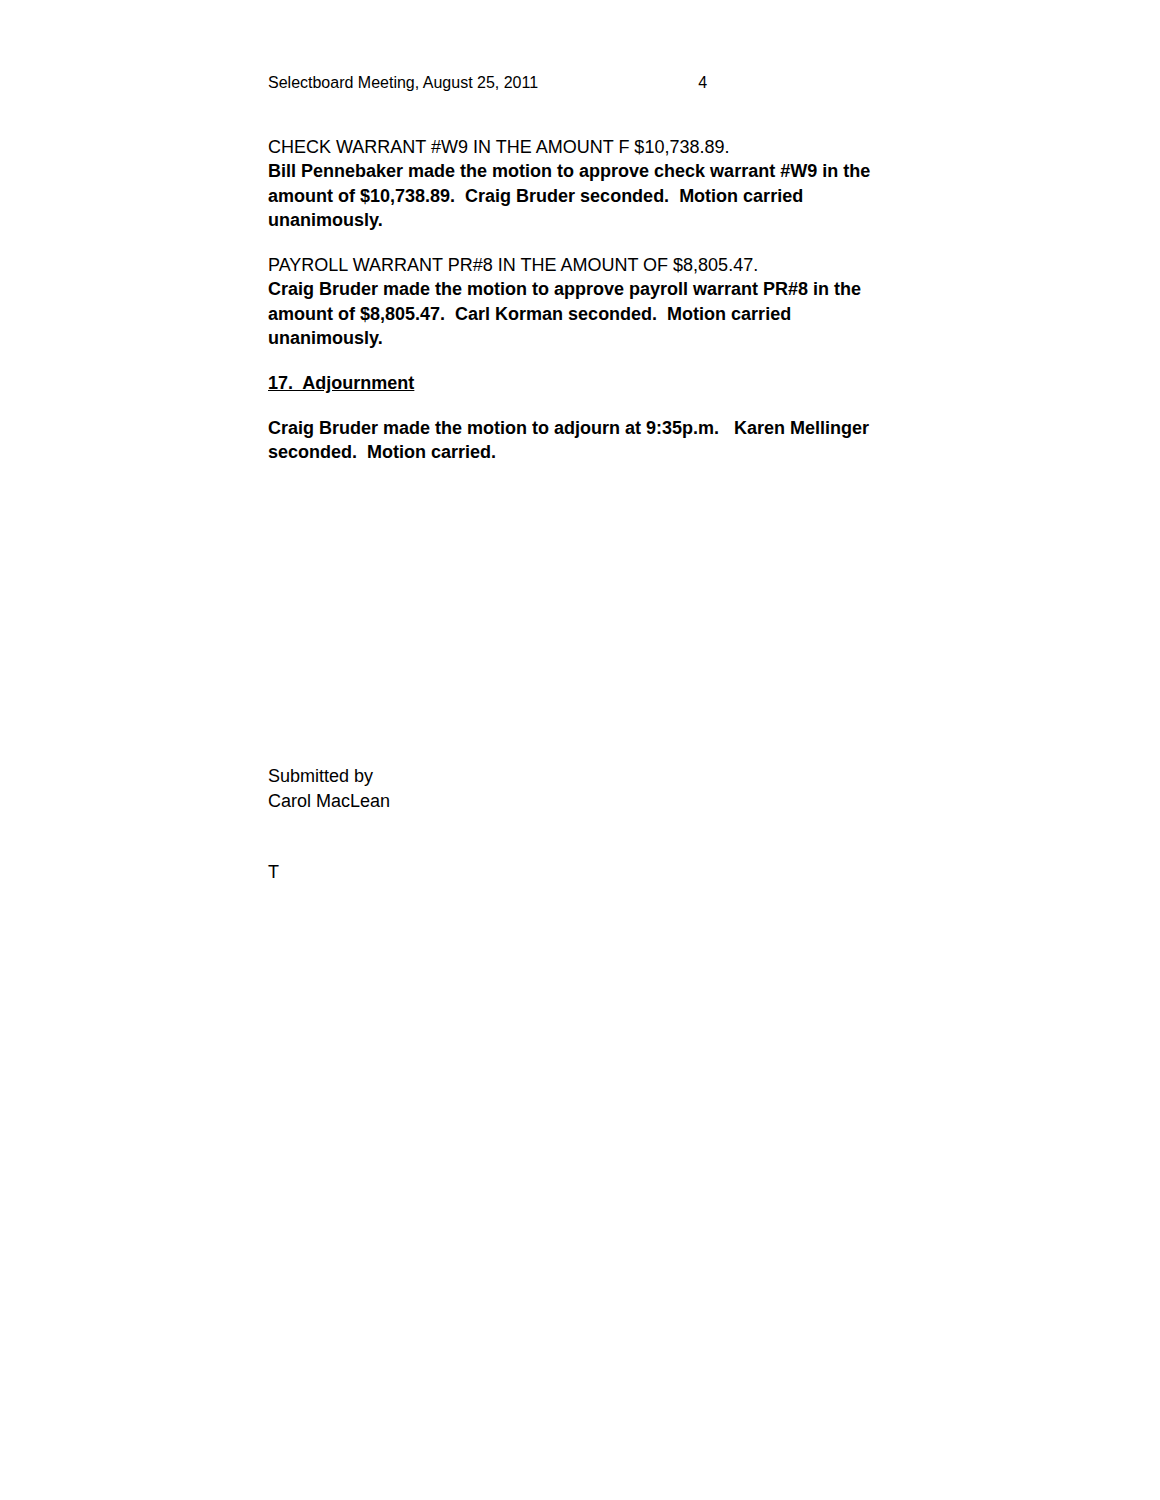Selectboard Meeting, August 25, 2011 4
CHECK WARRANT #W9 IN THE AMOUNT F $10,738.89.
Bill Pennebaker made the motion to approve check warrant #W9 in the amount of $10,738.89. Craig Bruder seconded. Motion carried unanimously.
PAYROLL WARRANT PR#8 IN THE AMOUNT OF $8,805.47.
Craig Bruder made the motion to approve payroll warrant PR#8 in the amount of $8,805.47. Carl Korman seconded. Motion carried unanimously.
17. Adjournment
Craig Bruder made the motion to adjourn at 9:35p.m. Karen Mellinger seconded. Motion carried.
Submitted by
Carol MacLean
T